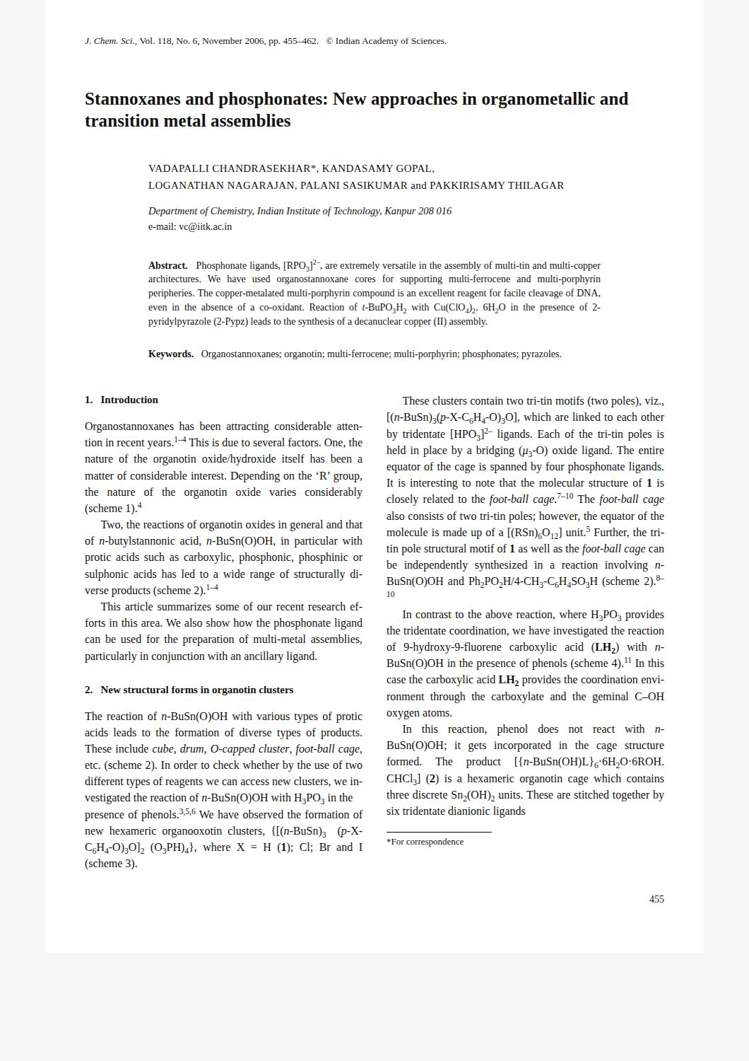J. Chem. Sci., Vol. 118, No. 6, November 2006, pp. 455–462. © Indian Academy of Sciences.
Stannoxanes and phosphonates: New approaches in organometallic and transition metal assemblies
VADAPALLI CHANDRASEKHAR*, KANDASAMY GOPAL,
LOGANATHAN NAGARAJAN, PALANI SASIKUMAR and PAKKIRISAMY THILAGAR
Department of Chemistry, Indian Institute of Technology, Kanpur 208 016
e-mail: vc@iitk.ac.in
Abstract. Phosphonate ligands, [RPO3]2–, are extremely versatile in the assembly of multi-tin and multi-copper architectures. We have used organostannoxane cores for supporting multi-ferrocene and multi-porphyrin peripheries. The copper-metalated multi-porphyrin compound is an excellent reagent for facile cleavage of DNA, even in the absence of a co-oxidant. Reaction of t-BuPO3H2 with Cu(ClO4)2. 6H2O in the presence of 2-pyridylpyrazole (2-Pypz) leads to the synthesis of a decanuclear copper (II) assembly.
Keywords. Organostannoxanes; organotin; multi-ferrocene; multi-porphyrin; phosphonates; pyrazoles.
1. Introduction
Organostannoxanes has been attracting considerable attention in recent years.1–4 This is due to several factors. One, the nature of the organotin oxide/hydroxide itself has been a matter of considerable interest. Depending on the ‘R’ group, the nature of the organotin oxide varies considerably (scheme 1).4
Two, the reactions of organotin oxides in general and that of n-butylstannonic acid, n-BuSn(O)OH, in particular with protic acids such as carboxylic, phosphonic, phosphinic or sulphonic acids has led to a wide range of structurally diverse products (scheme 2).1–4
This article summarizes some of our recent research efforts in this area. We also show how the phosphonate ligand can be used for the preparation of multi-metal assemblies, particularly in conjunction with an ancillary ligand.
2. New structural forms in organotin clusters
The reaction of n-BuSn(O)OH with various types of protic acids leads to the formation of diverse types of products. These include cube, drum, O-capped cluster, foot-ball cage, etc. (scheme 2). In order to check whether by the use of two different types of reagents we can access new clusters, we investigated the reaction of n-BuSn(O)OH with H3PO3 in the
presence of phenols.3,5,6 We have observed the formation of new hexameric organooxotin clusters, {[(n-BuSn)3 (p-X-C6H4-O)3O]2 (O3PH)4}, where X = H (1); Cl; Br and I (scheme 3).
These clusters contain two tri-tin motifs (two poles), viz., [(n-BuSn)3(p-X-C6H4-O)3O], which are linked to each other by tridentate [HPO3]2– ligands. Each of the tri-tin poles is held in place by a bridging (μ3-O) oxide ligand. The entire equator of the cage is spanned by four phosphonate ligands. It is interesting to note that the molecular structure of 1 is closely related to the foot-ball cage.7–10 The foot-ball cage also consists of two tri-tin poles; however, the equator of the molecule is made up of a [(RSn)6O12] unit.5 Further, the tri-tin pole structural motif of 1 as well as the foot-ball cage can be independently synthesized in a reaction involving n-BuSn(O)OH and Ph2PO2H/4-CH3-C6H4SO3H (scheme 2).8–10
In contrast to the above reaction, where H3PO3 provides the tridentate coordination, we have investigated the reaction of 9-hydroxy-9-fluorene carboxylic acid (LH2) with n-BuSn(O)OH in the presence of phenols (scheme 4).11 In this case the carboxylic acid LH2 provides the coordination environment through the carboxylate and the geminal C–OH oxygen atoms.
In this reaction, phenol does not react with n-BuSn(O)OH; it gets incorporated in the cage structure formed. The product [{n-BuSn(OH)L}6·6H2O·6ROH. CHCl3] (2) is a hexameric organotin cage which contains three discrete Sn2(OH)2 units. These are stitched together by six tridentate dianionic ligands
*For correspondence
455